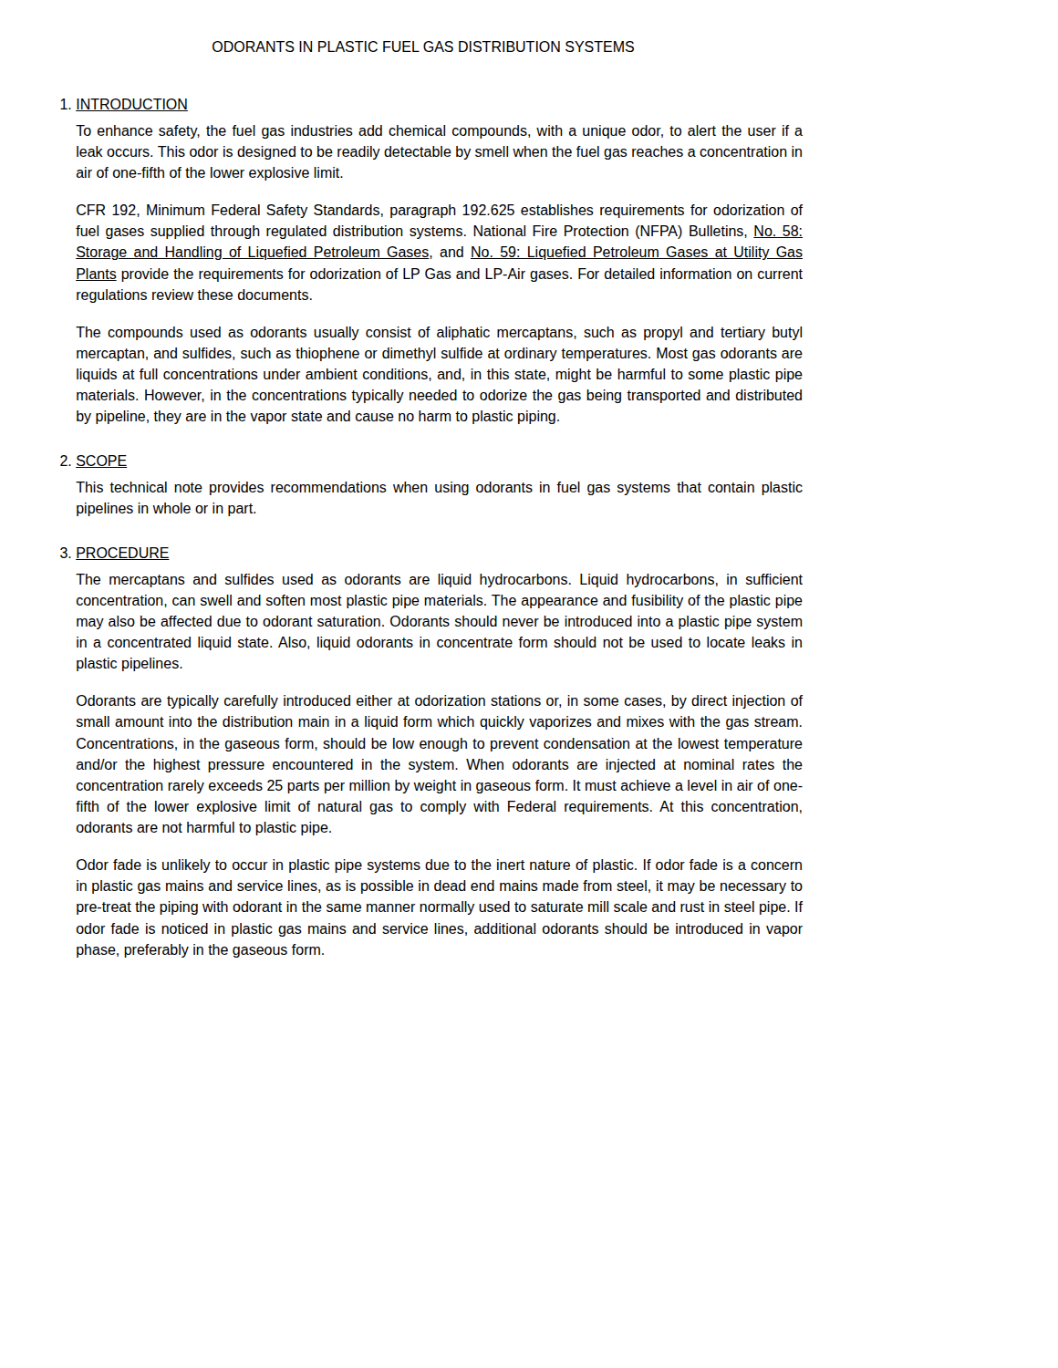ODORANTS IN PLASTIC FUEL GAS DISTRIBUTION SYSTEMS
INTRODUCTION
To enhance safety, the fuel gas industries add chemical compounds, with a unique odor, to alert the user if a leak occurs. This odor is designed to be readily detectable by smell when the fuel gas reaches a concentration in air of one-fifth of the lower explosive limit.
CFR 192, Minimum Federal Safety Standards, paragraph 192.625 establishes requirements for odorization of fuel gases supplied through regulated distribution systems. National Fire Protection (NFPA) Bulletins, No. 58: Storage and Handling of Liquefied Petroleum Gases, and No. 59: Liquefied Petroleum Gases at Utility Gas Plants provide the requirements for odorization of LP Gas and LP-Air gases. For detailed information on current regulations review these documents.
The compounds used as odorants usually consist of aliphatic mercaptans, such as propyl and tertiary butyl mercaptan, and sulfides, such as thiophene or dimethyl sulfide at ordinary temperatures. Most gas odorants are liquids at full concentrations under ambient conditions, and, in this state, might be harmful to some plastic pipe materials. However, in the concentrations typically needed to odorize the gas being transported and distributed by pipeline, they are in the vapor state and cause no harm to plastic piping.
SCOPE
This technical note provides recommendations when using odorants in fuel gas systems that contain plastic pipelines in whole or in part.
PROCEDURE
The mercaptans and sulfides used as odorants are liquid hydrocarbons. Liquid hydrocarbons, in sufficient concentration, can swell and soften most plastic pipe materials. The appearance and fusibility of the plastic pipe may also be affected due to odorant saturation. Odorants should never be introduced into a plastic pipe system in a concentrated liquid state. Also, liquid odorants in concentrate form should not be used to locate leaks in plastic pipelines.
Odorants are typically carefully introduced either at odorization stations or, in some cases, by direct injection of small amount into the distribution main in a liquid form which quickly vaporizes and mixes with the gas stream. Concentrations, in the gaseous form, should be low enough to prevent condensation at the lowest temperature and/or the highest pressure encountered in the system. When odorants are injected at nominal rates the concentration rarely exceeds 25 parts per million by weight in gaseous form. It must achieve a level in air of one-fifth of the lower explosive limit of natural gas to comply with Federal requirements. At this concentration, odorants are not harmful to plastic pipe.
Odor fade is unlikely to occur in plastic pipe systems due to the inert nature of plastic. If odor fade is a concern in plastic gas mains and service lines, as is possible in dead end mains made from steel, it may be necessary to pre-treat the piping with odorant in the same manner normally used to saturate mill scale and rust in steel pipe. If odor fade is noticed in plastic gas mains and service lines, additional odorants should be introduced in vapor phase, preferably in the gaseous form.